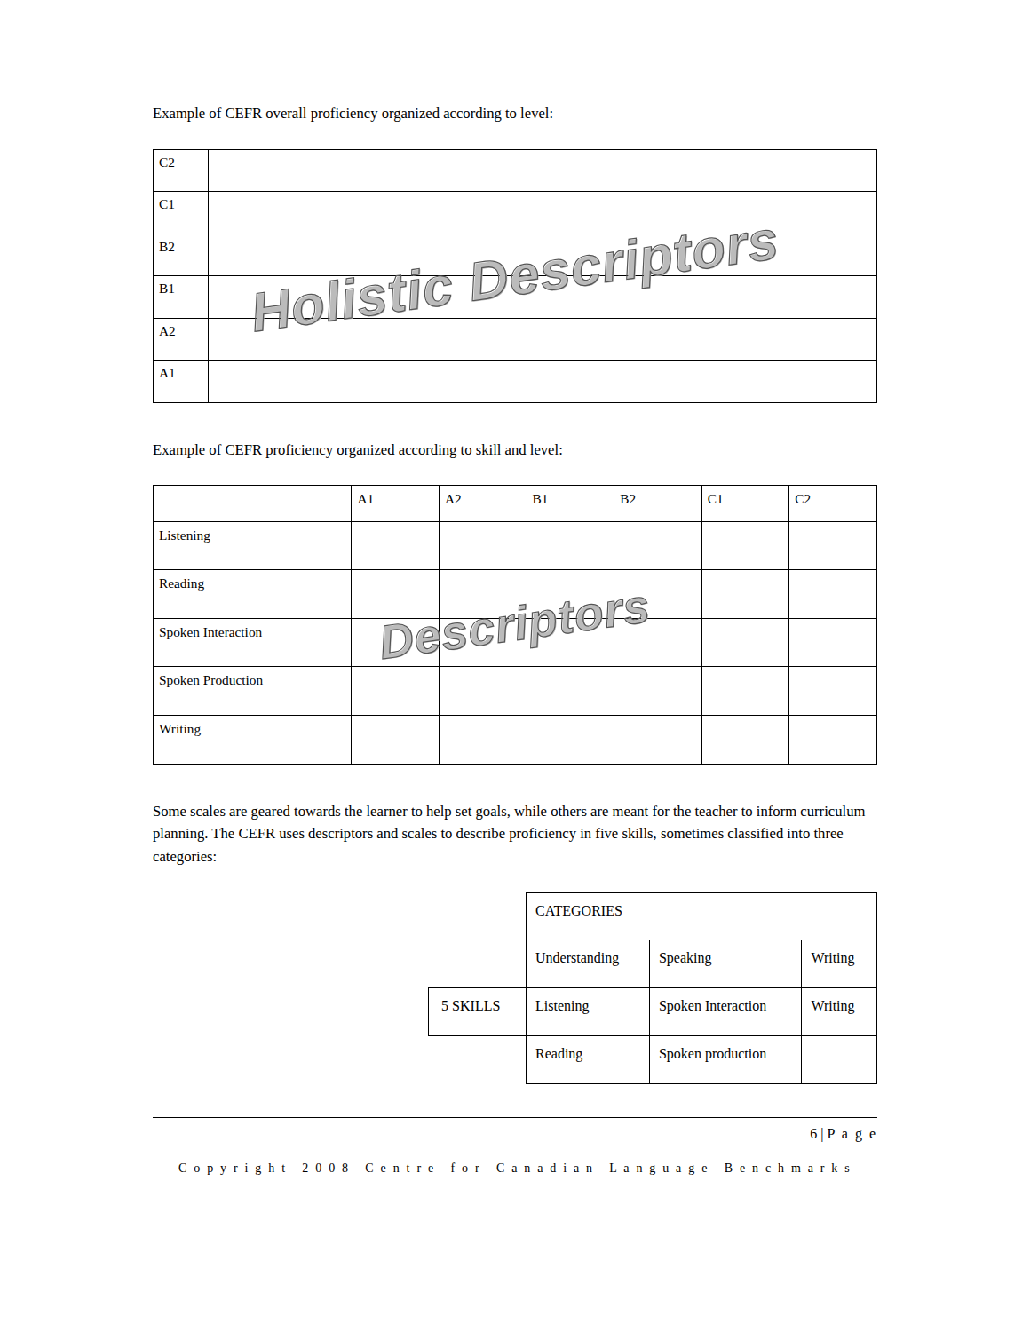Example of CEFR overall proficiency organized according to level:
| C2 | |
| C1 | |
| B2 | |
| B1 | |
| A2 | |
| A1 | |
Holistic Descriptors
Example of CEFR proficiency organized according to skill and level:
| | A1 | A2 | B1 | B2 | C1 | C2 |
| Listening | | | | | | |
| Reading | | | | | | |
| Spoken Interaction | | | | | | |
| Spoken Production | | | | | | |
| Writing | | | | | | |
Descriptors
Some scales are geared towards the learner to help set goals, while others are meant for the teacher to inform curriculum planning. The CEFR uses descriptors and scales to describe proficiency in five skills, sometimes classified into three categories:
| | CATEGORIES |
| | Understanding | Speaking | Writing |
| 5 SKILLS | Listening | Spoken Interaction | Writing |
| | Reading | Spoken production | |
6 | P a g e
C o p y r i g h t 2 0 0 8 C e n t r e f o r C a n a d i a n L a n g u a g e B e n c h m a r k s